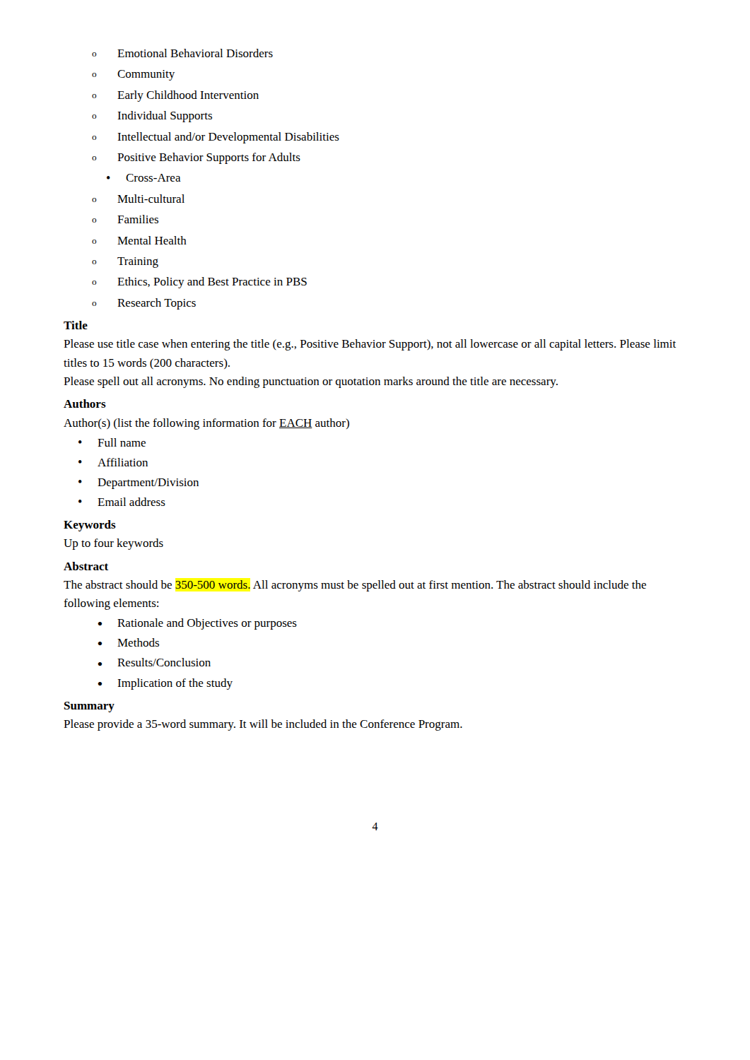Emotional Behavioral Disorders
Community
Early Childhood Intervention
Individual Supports
Intellectual and/or Developmental Disabilities
Positive Behavior Supports for Adults
Cross-Area
Multi-cultural
Families
Mental Health
Training
Ethics, Policy and Best Practice in PBS
Research Topics
Title
Please use title case when entering the title (e.g., Positive Behavior Support), not all lowercase or all capital letters. Please limit titles to 15 words (200 characters).
Please spell out all acronyms. No ending punctuation or quotation marks around the title are necessary.
Authors
Author(s) (list the following information for EACH author)
Full name
Affiliation
Department/Division
Email address
Keywords
Up to four keywords
Abstract
The abstract should be 350-500 words. All acronyms must be spelled out at first mention. The abstract should include the following elements:
Rationale and Objectives or purposes
Methods
Results/Conclusion
Implication of the study
Summary
Please provide a 35-word summary. It will be included in the Conference Program.
4